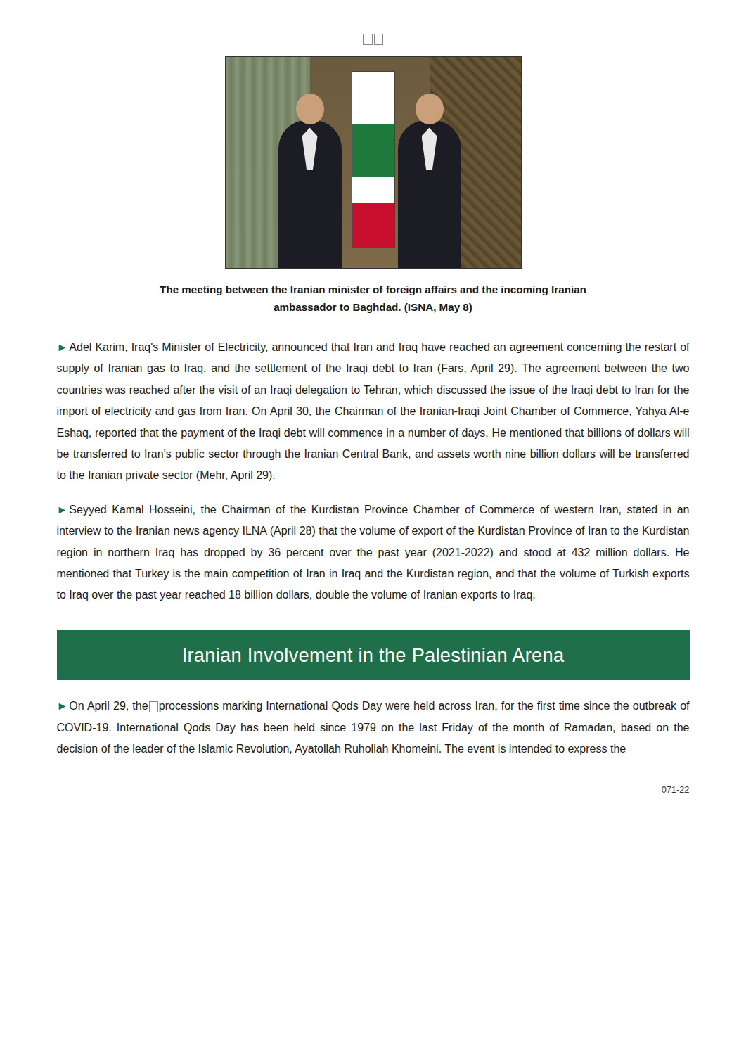The meeting between the Iranian minister of foreign affairs and the incoming Iranian ambassador to Baghdad. (ISNA, May 8)
►Adel Karim, Iraq's Minister of Electricity, announced that Iran and Iraq have reached an agreement concerning the restart of supply of Iranian gas to Iraq, and the settlement of the Iraqi debt to Iran (Fars, April 29). The agreement between the two countries was reached after the visit of an Iraqi delegation to Tehran, which discussed the issue of the Iraqi debt to Iran for the import of electricity and gas from Iran. On April 30, the Chairman of the Iranian-Iraqi Joint Chamber of Commerce, Yahya Al-e Eshaq, reported that the payment of the Iraqi debt will commence in a number of days. He mentioned that billions of dollars will be transferred to Iran's public sector through the Iranian Central Bank, and assets worth nine billion dollars will be transferred to the Iranian private sector (Mehr, April 29).
►Seyyed Kamal Hosseini, the Chairman of the Kurdistan Province Chamber of Commerce of western Iran, stated in an interview to the Iranian news agency ILNA (April 28) that the volume of export of the Kurdistan Province of Iran to the Kurdistan region in northern Iraq has dropped by 36 percent over the past year (2021-2022) and stood at 432 million dollars. He mentioned that Turkey is the main competition of Iran in Iraq and the Kurdistan region, and that the volume of Turkish exports to Iraq over the past year reached 18 billion dollars, double the volume of Iranian exports to Iraq.
Iranian Involvement in the Palestinian Arena
►On April 29, the processions marking International Qods Day were held across Iran, for the first time since the outbreak of COVID-19. International Qods Day has been held since 1979 on the last Friday of the month of Ramadan, based on the decision of the leader of the Islamic Revolution, Ayatollah Ruhollah Khomeini. The event is intended to express the
071-22